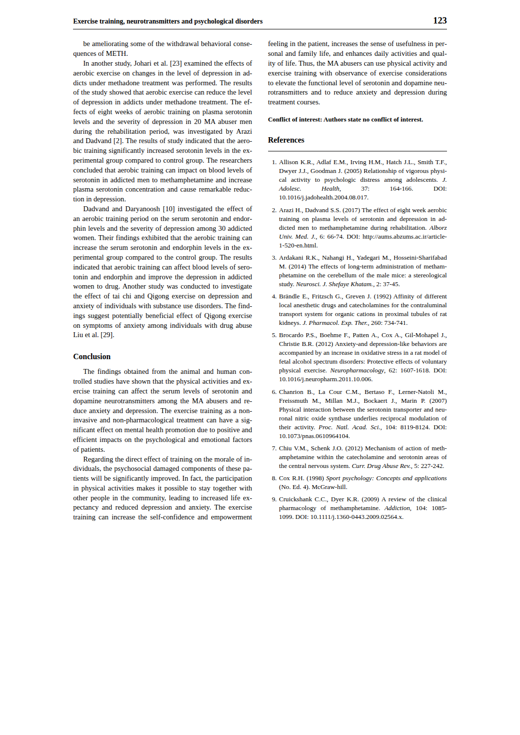Exercise training, neurotransmitters and psychological disorders 123
be ameliorating some of the withdrawal behavioral consequences of METH.
In another study, Johari et al. [23] examined the effects of aerobic exercise on changes in the level of depression in addicts under methadone treatment was performed. The results of the study showed that aerobic exercise can reduce the level of depression in addicts under methadone treatment. The effects of eight weeks of aerobic training on plasma serotonin levels and the severity of depression in 20 MA abuser men during the rehabilitation period, was investigated by Arazi and Dadvand [2]. The results of study indicated that the aerobic training significantly increased serotonin levels in the experimental group compared to control group. The researchers concluded that aerobic training can impact on blood levels of serotonin in addicted men to methamphetamine and increase plasma serotonin concentration and cause remarkable reduction in depression.
Dadvand and Daryanoosh [10] investigated the effect of an aerobic training period on the serum serotonin and endorphin levels and the severity of depression among 30 addicted women. Their findings exhibited that the aerobic training can increase the serum serotonin and endorphin levels in the experimental group compared to the control group. The results indicated that aerobic training can affect blood levels of serotonin and endorphin and improve the depression in addicted women to drug. Another study was conducted to investigate the effect of tai chi and Qigong exercise on depression and anxiety of individuals with substance use disorders. The findings suggest potentially beneficial effect of Qigong exercise on symptoms of anxiety among individuals with drug abuse Liu et al. [29].
Conclusion
The findings obtained from the animal and human controlled studies have shown that the physical activities and exercise training can affect the serum levels of serotonin and dopamine neurotransmitters among the MA abusers and reduce anxiety and depression. The exercise training as a non-invasive and non-pharmacological treatment can have a significant effect on mental health promotion due to positive and efficient impacts on the psychological and emotional factors of patients.
Regarding the direct effect of training on the morale of individuals, the psychosocial damaged components of these patients will be significantly improved. In fact, the participation in physical activities makes it possible to stay together with other people in the community, leading to increased life expectancy and reduced depression and anxiety. The exercise training can increase the self-confidence and empowerment feeling in the patient, increases the sense of usefulness in personal and family life, and enhances daily activities and quality of life. Thus, the MA abusers can use physical activity and exercise training with observance of exercise considerations to elevate the functional level of serotonin and dopamine neurotransmitters and to reduce anxiety and depression during treatment courses.
Conflict of interest: Authors state no conflict of interest.
References
Allison K.R., Adlaf E.M., Irving H.M., Hatch J.L., Smith T.F., Dwyer J.J., Goodman J. (2005) Relationship of vigorous physical activity to psychologic distress among adolescents. J. Adolesc. Health, 37: 164-166. DOI: 10.1016/j.jadohealth.2004.08.017.
Arazi H., Dadvand S.S. (2017) The effect of eight week aerobic training on plasma levels of serotonin and depression in addicted men to methamphetamine during rehabilitation. Alborz Univ. Med. J., 6: 66-74. DOI: http://aums.abzums.ac.ir/article-1-520-en.html.
Ardakani R.K., Nahangi H., Yadegari M., Hosseini-Sharifabad M. (2014) The effects of long-term administration of methamphetamine on the cerebellum of the male mice: a stereological study. Neurosci. J. Shefaye Khatam., 2: 37-45.
Brändle E., Fritzsch G., Greven J. (1992) Affinity of different local anesthetic drugs and catecholamines for the contraluminal transport system for organic cations in proximal tubules of rat kidneys. J. Pharmacol. Exp. Ther., 260: 734-741.
Brocardo P.S., Boehme F., Patten A., Cox A., Gil-Mohapel J., Christie B.R. (2012) Anxiety-and depression-like behaviors are accompanied by an increase in oxidative stress in a rat model of fetal alcohol spectrum disorders: Protective effects of voluntary physical exercise. Neuropharmacology, 62: 1607-1618. DOI: 10.1016/j.neuropharm.2011.10.006.
Chanrion B., La Cour C.M., Bertaso F., Lerner-Natoli M., Freissmuth M., Millan M.J., Bockaert J., Marin P. (2007) Physical interaction between the serotonin transporter and neuronal nitric oxide synthase underlies reciprocal modulation of their activity. Proc. Natl. Acad. Sci., 104: 8119-8124. DOI: 10.1073/pnas.0610964104.
Chiu V.M., Schenk J.O. (2012) Mechanism of action of methamphetamine within the catecholamine and serotonin areas of the central nervous system. Curr. Drug Abuse Rev., 5: 227-242.
Cox R.H. (1998) Sport psychology: Concepts and applications (No. Ed. 4). McGraw-hill.
Cruickshank C.C., Dyer K.R. (2009) A review of the clinical pharmacology of methamphetamine. Addiction, 104: 1085-1099. DOI: 10.1111/j.1360-0443.2009.02564.x.